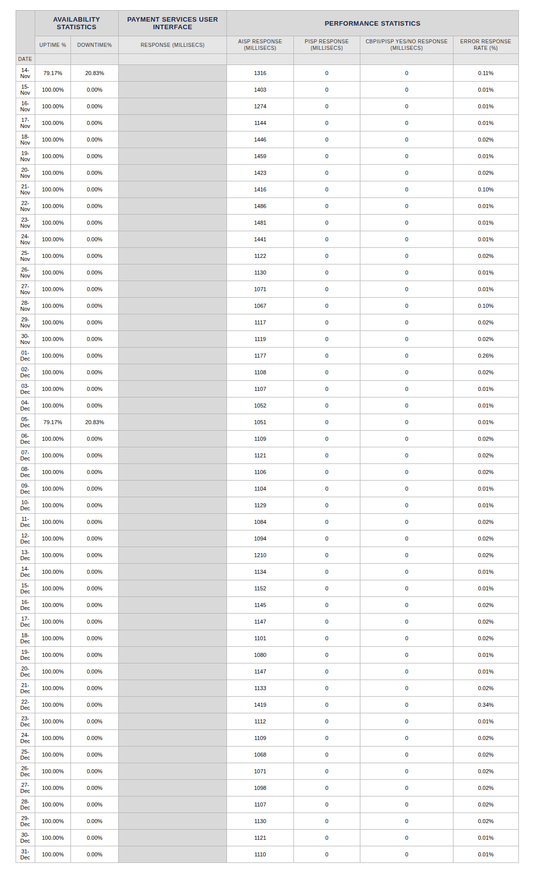| | Availability Statistics | Payment Services User Interface | Performance Statistics |
| --- | --- | --- | --- |
| Uptime % | Downtime% | Response (millisecs) | AISP Response (millisecs) | PISP Response (millisecs) | CBPII/PISP Yes/No Response (millisecs) | Error Response Rate (%) |
| Date | | | | | | | |
| 14-Nov | 79.17% | 20.83% | | 1316 | 0 | 0 | 0.11% |
| 15-Nov | 100.00% | 0.00% | | 1403 | 0 | 0 | 0.01% |
| 16-Nov | 100.00% | 0.00% | | 1274 | 0 | 0 | 0.01% |
| 17-Nov | 100.00% | 0.00% | | 1144 | 0 | 0 | 0.01% |
| 18-Nov | 100.00% | 0.00% | | 1446 | 0 | 0 | 0.02% |
| 19-Nov | 100.00% | 0.00% | | 1459 | 0 | 0 | 0.01% |
| 20-Nov | 100.00% | 0.00% | | 1423 | 0 | 0 | 0.02% |
| 21-Nov | 100.00% | 0.00% | | 1416 | 0 | 0 | 0.10% |
| 22-Nov | 100.00% | 0.00% | | 1486 | 0 | 0 | 0.01% |
| 23-Nov | 100.00% | 0.00% | | 1481 | 0 | 0 | 0.01% |
| 24-Nov | 100.00% | 0.00% | | 1441 | 0 | 0 | 0.01% |
| 25-Nov | 100.00% | 0.00% | | 1122 | 0 | 0 | 0.02% |
| 26-Nov | 100.00% | 0.00% | | 1130 | 0 | 0 | 0.01% |
| 27-Nov | 100.00% | 0.00% | | 1071 | 0 | 0 | 0.01% |
| 28-Nov | 100.00% | 0.00% | | 1067 | 0 | 0 | 0.10% |
| 29-Nov | 100.00% | 0.00% | | 1117 | 0 | 0 | 0.02% |
| 30-Nov | 100.00% | 0.00% | | 1119 | 0 | 0 | 0.02% |
| 01-Dec | 100.00% | 0.00% | | 1177 | 0 | 0 | 0.26% |
| 02-Dec | 100.00% | 0.00% | | 1108 | 0 | 0 | 0.02% |
| 03-Dec | 100.00% | 0.00% | | 1107 | 0 | 0 | 0.01% |
| 04-Dec | 100.00% | 0.00% | | 1052 | 0 | 0 | 0.01% |
| 05-Dec | 79.17% | 20.83% | | 1051 | 0 | 0 | 0.01% |
| 06-Dec | 100.00% | 0.00% | | 1109 | 0 | 0 | 0.02% |
| 07-Dec | 100.00% | 0.00% | | 1121 | 0 | 0 | 0.02% |
| 08-Dec | 100.00% | 0.00% | | 1106 | 0 | 0 | 0.02% |
| 09-Dec | 100.00% | 0.00% | | 1104 | 0 | 0 | 0.01% |
| 10-Dec | 100.00% | 0.00% | | 1129 | 0 | 0 | 0.01% |
| 11-Dec | 100.00% | 0.00% | | 1084 | 0 | 0 | 0.02% |
| 12-Dec | 100.00% | 0.00% | | 1094 | 0 | 0 | 0.02% |
| 13-Dec | 100.00% | 0.00% | | 1210 | 0 | 0 | 0.02% |
| 14-Dec | 100.00% | 0.00% | | 1134 | 0 | 0 | 0.01% |
| 15-Dec | 100.00% | 0.00% | | 1152 | 0 | 0 | 0.01% |
| 16-Dec | 100.00% | 0.00% | | 1145 | 0 | 0 | 0.02% |
| 17-Dec | 100.00% | 0.00% | | 1147 | 0 | 0 | 0.02% |
| 18-Dec | 100.00% | 0.00% | | 1101 | 0 | 0 | 0.02% |
| 19-Dec | 100.00% | 0.00% | | 1080 | 0 | 0 | 0.01% |
| 20-Dec | 100.00% | 0.00% | | 1147 | 0 | 0 | 0.01% |
| 21-Dec | 100.00% | 0.00% | | 1133 | 0 | 0 | 0.02% |
| 22-Dec | 100.00% | 0.00% | | 1419 | 0 | 0 | 0.34% |
| 23-Dec | 100.00% | 0.00% | | 1112 | 0 | 0 | 0.01% |
| 24-Dec | 100.00% | 0.00% | | 1109 | 0 | 0 | 0.02% |
| 25-Dec | 100.00% | 0.00% | | 1068 | 0 | 0 | 0.02% |
| 26-Dec | 100.00% | 0.00% | | 1071 | 0 | 0 | 0.02% |
| 27-Dec | 100.00% | 0.00% | | 1098 | 0 | 0 | 0.02% |
| 28-Dec | 100.00% | 0.00% | | 1107 | 0 | 0 | 0.02% |
| 29-Dec | 100.00% | 0.00% | | 1130 | 0 | 0 | 0.02% |
| 30-Dec | 100.00% | 0.00% | | 1121 | 0 | 0 | 0.01% |
| 31-Dec | 100.00% | 0.00% | | 1110 | 0 | 0 | 0.01% |